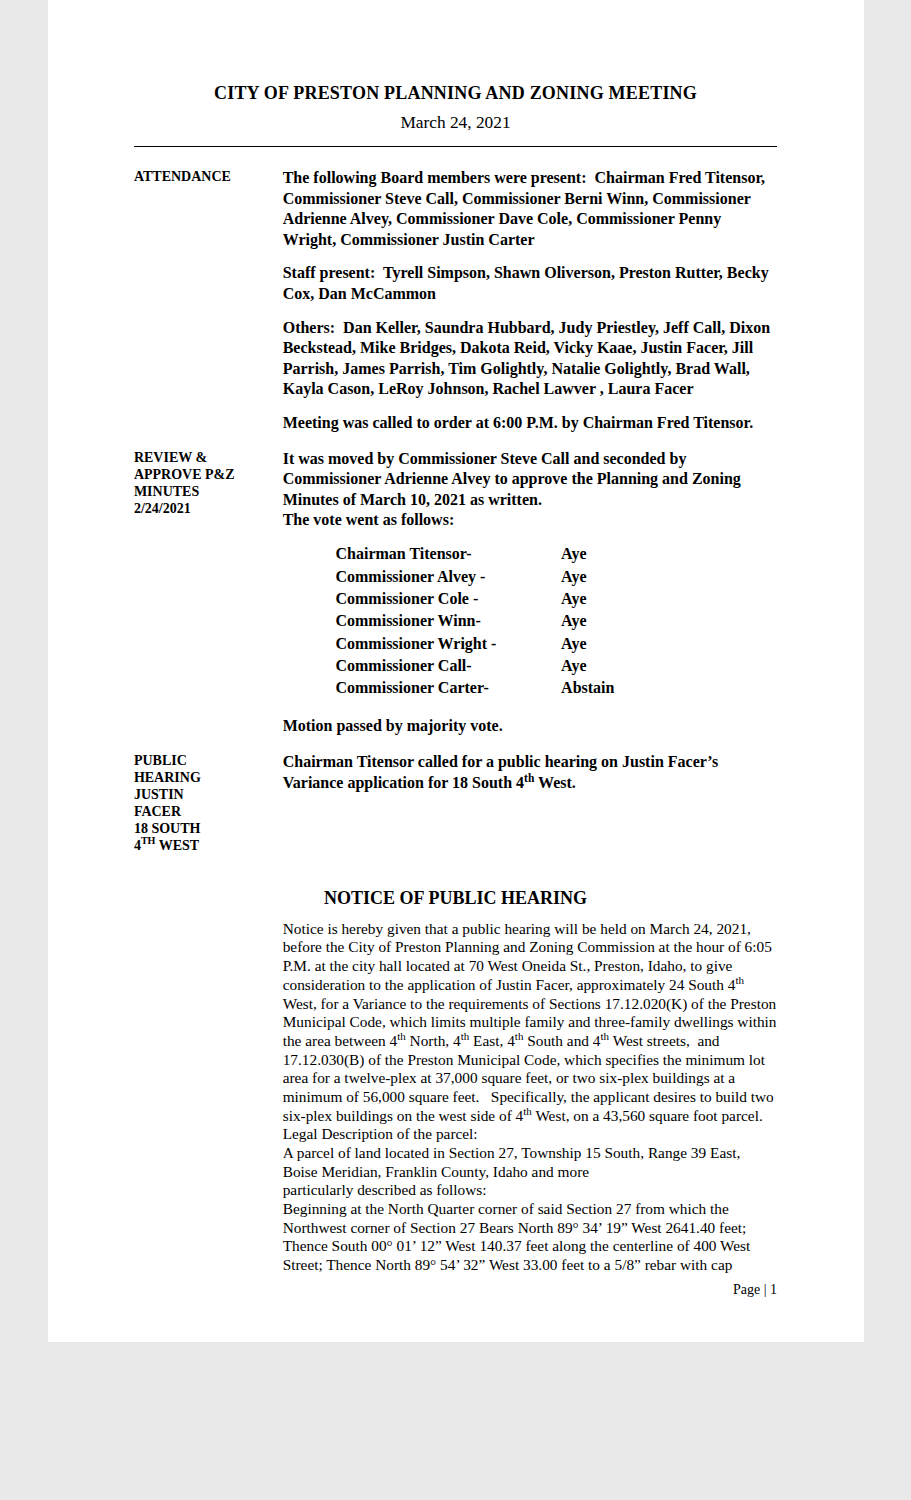CITY OF PRESTON PLANNING AND ZONING MEETING
March 24, 2021
| Attendance | The following Board members were present: Chairman Fred Titensor, Commissioner Steve Call, Commissioner Berni Winn, Commissioner Adrienne Alvey, Commissioner Dave Cole, Commissioner Penny Wright, Commissioner Justin Carter Staff present: Tyrell Simpson, Shawn Oliverson, Preston Rutter, Becky Cox, Dan McCammon Others: Dan Keller, Saundra Hubbard, Judy Priestley, Jeff Call, Dixon Beckstead, Mike Bridges, Dakota Reid, Vicky Kaae, Justin Facer, Jill Parrish, James Parrish, Tim Golightly, Natalie Golightly, Brad Wall, Kayla Cason, LeRoy Johnson, Rachel Lawver , Laura Facer Meeting was called to order at 6:00 P.M. by Chairman Fred Titensor. |
| Review & Approve P&Z Minutes 2/24/2021 | It was moved by Commissioner Steve Call and seconded by Commissioner Adrienne Alvey to approve the Planning and Zoning Minutes of March 10, 2021 as written. The vote went as follows: / Chairman Titensor- / Aye / / Commissioner Alvey - / Aye / / Commissioner Cole - / Aye / / Commissioner Winn- / Aye / / Commissioner Wright - / Aye / / Commissioner Call- / Aye / / Commissioner Carter- / Abstain / Motion passed by majority vote. |
| Public Hearing Justin Facer 18 South 4 th West | Chairman Titensor called for a public hearing on Justin Facer’s Variance application for 18 South 4 th West. |
NOTICE OF PUBLIC HEARING
Notice is hereby given that a public hearing will be held on March 24, 2021, before the City of Preston Planning and Zoning Commission at the hour of 6:05 P.M. at the city hall located at 70 West Oneida St., Preston, Idaho, to give consideration to the application of Justin Facer, approximately 24 South 4th West, for a Variance to the requirements of Sections 17.12.020(K) of the Preston Municipal Code, which limits multiple family and three-family dwellings within the area between 4th North, 4th East, 4th South and 4th West streets, and 17.12.030(B) of the Preston Municipal Code, which specifies the minimum lot area for a twelve-plex at 37,000 square feet, or two six-plex buildings at a minimum of 56,000 square feet. Specifically, the applicant desires to build two six-plex buildings on the west side of 4th West, on a 43,560 square foot parcel.
Legal Description of the parcel:
A parcel of land located in Section 27, Township 15 South, Range 39 East, Boise Meridian, Franklin County, Idaho and more
particularly described as follows:
Beginning at the North Quarter corner of said Section 27 from which the Northwest corner of Section 27 Bears North 89° 34’ 19” West 2641.40 feet; Thence South 00° 01’ 12” West 140.37 feet along the centerline of 400 West Street; Thence North 89° 54’ 32” West 33.00 feet to a 5/8” rebar with cap
Page | 1